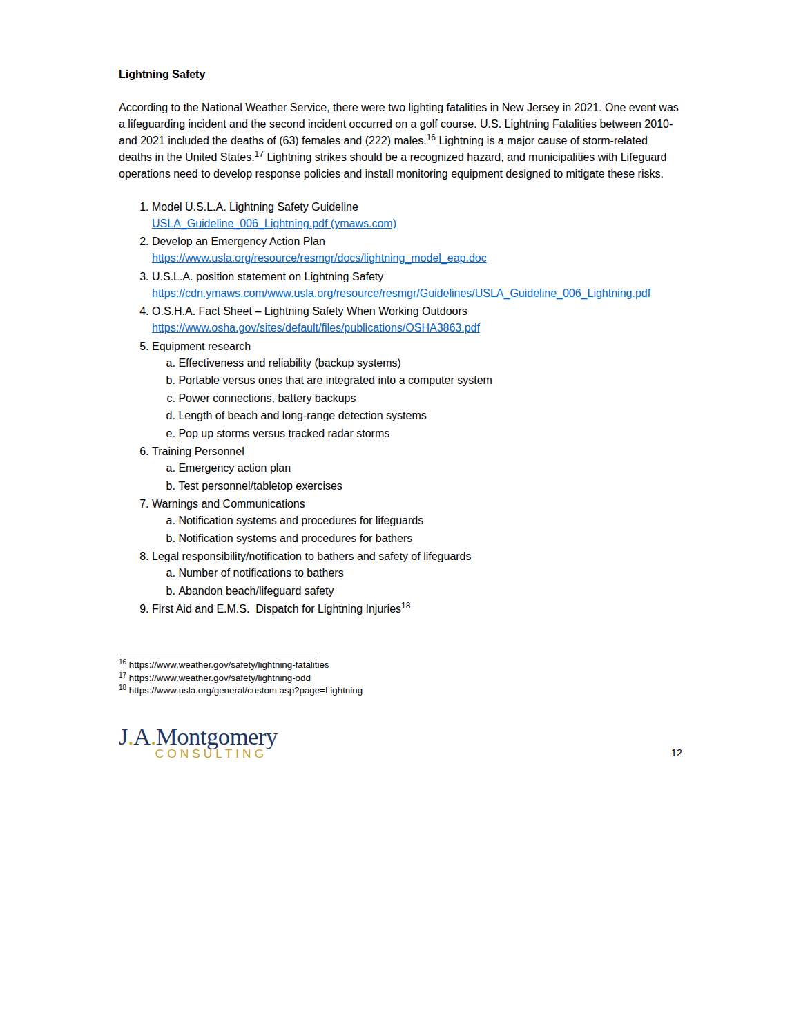Lightning Safety
According to the National Weather Service, there were two lighting fatalities in New Jersey in 2021. One event was a lifeguarding incident and the second incident occurred on a golf course. U.S. Lightning Fatalities between 2010-and 2021 included the deaths of (63) females and (222) males.16 Lightning is a major cause of storm-related deaths in the United States.17 Lightning strikes should be a recognized hazard, and municipalities with Lifeguard operations need to develop response policies and install monitoring equipment designed to mitigate these risks.
Model U.S.L.A. Lightning Safety Guideline
USLA_Guideline_006_Lightning.pdf (ymaws.com)
Develop an Emergency Action Plan
https://www.usla.org/resource/resmgr/docs/lightning_model_eap.doc
U.S.L.A. position statement on Lightning Safety
https://cdn.ymaws.com/www.usla.org/resource/resmgr/Guidelines/USLA_Guideline_006_Lightning.pdf
O.S.H.A. Fact Sheet – Lightning Safety When Working Outdoors
https://www.osha.gov/sites/default/files/publications/OSHA3863.pdf
Equipment research
Effectiveness and reliability (backup systems)
Portable versus ones that are integrated into a computer system
Power connections, battery backups
Length of beach and long-range detection systems
Pop up storms versus tracked radar storms
Training Personnel
Emergency action plan
Test personnel/tabletop exercises
Warnings and Communications
Notification systems and procedures for lifeguards
Notification systems and procedures for bathers
Legal responsibility/notification to bathers and safety of lifeguards
Number of notifications to bathers
Abandon beach/lifeguard safety
First Aid and E.M.S. Dispatch for Lightning Injuries18
16 https://www.weather.gov/safety/lightning-fatalities
17 https://www.weather.gov/safety/lightning-odd
18 https://www.usla.org/general/custom.asp?page=Lightning
J. A. Montgomery
CONSULTING
12